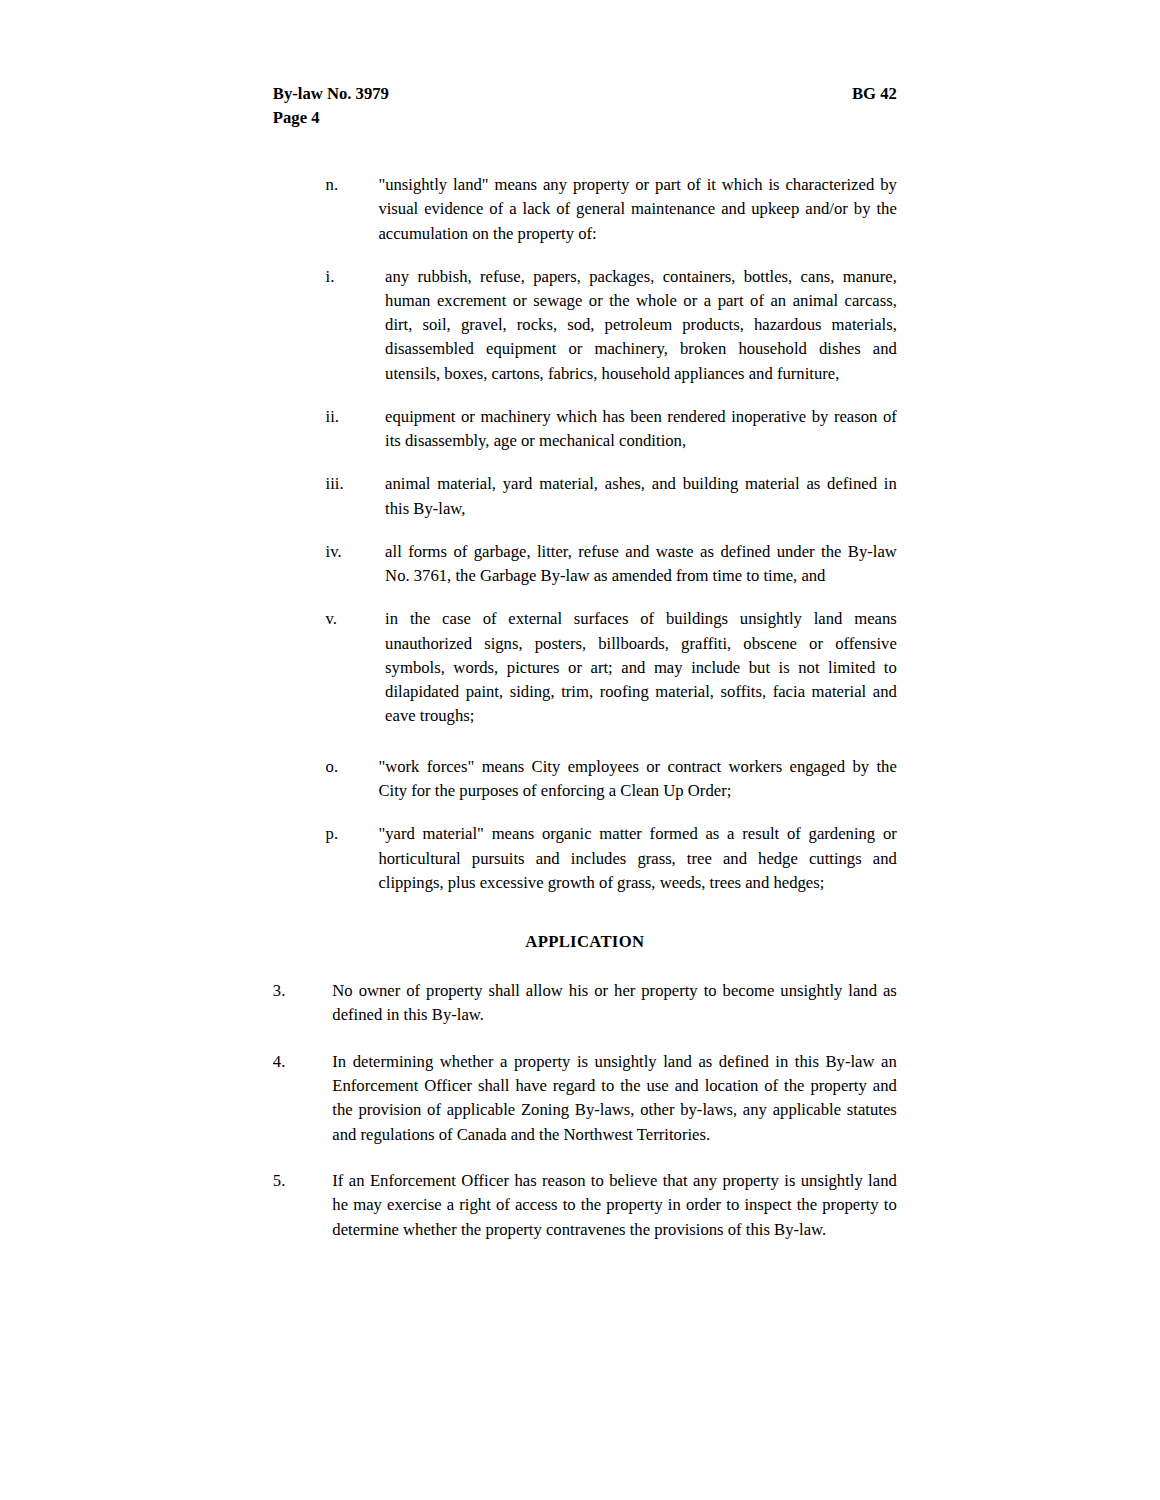By-law No. 3979
Page 4
BG 42
n.
"unsightly land" means any property or part of it which is characterized by visual evidence of a lack of general maintenance and upkeep and/or by the accumulation on the property of:
i.
any rubbish, refuse, papers, packages, containers, bottles, cans, manure, human excrement or sewage or the whole or a part of an animal carcass, dirt, soil, gravel, rocks, sod, petroleum products, hazardous materials, disassembled equipment or machinery, broken household dishes and utensils, boxes, cartons, fabrics, household appliances and furniture,
ii.
equipment or machinery which has been rendered inoperative by reason of its disassembly, age or mechanical condition,
iii.
animal material, yard material, ashes, and building material as defined in this By-law,
iv.
all forms of garbage, litter, refuse and waste as defined under the By-law No. 3761, the Garbage By-law as amended from time to time, and
v.
in the case of external surfaces of buildings unsightly land means unauthorized signs, posters, billboards, graffiti, obscene or offensive symbols, words, pictures or art; and may include but is not limited to dilapidated paint, siding, trim, roofing material, soffits, facia material and eave troughs;
o.
"work forces" means City employees or contract workers engaged by the City for the purposes of enforcing a Clean Up Order;
p.
"yard material" means organic matter formed as a result of gardening or horticultural pursuits and includes grass, tree and hedge cuttings and clippings, plus excessive growth of grass, weeds, trees and hedges;
APPLICATION
3.
No owner of property shall allow his or her property to become unsightly land as defined in this By-law.
4.
In determining whether a property is unsightly land as defined in this By-law an Enforcement Officer shall have regard to the use and location of the property and the provision of applicable Zoning By-laws, other by-laws, any applicable statutes and regulations of Canada and the Northwest Territories.
5.
If an Enforcement Officer has reason to believe that any property is unsightly land he may exercise a right of access to the property in order to inspect the property to determine whether the property contravenes the provisions of this By-law.